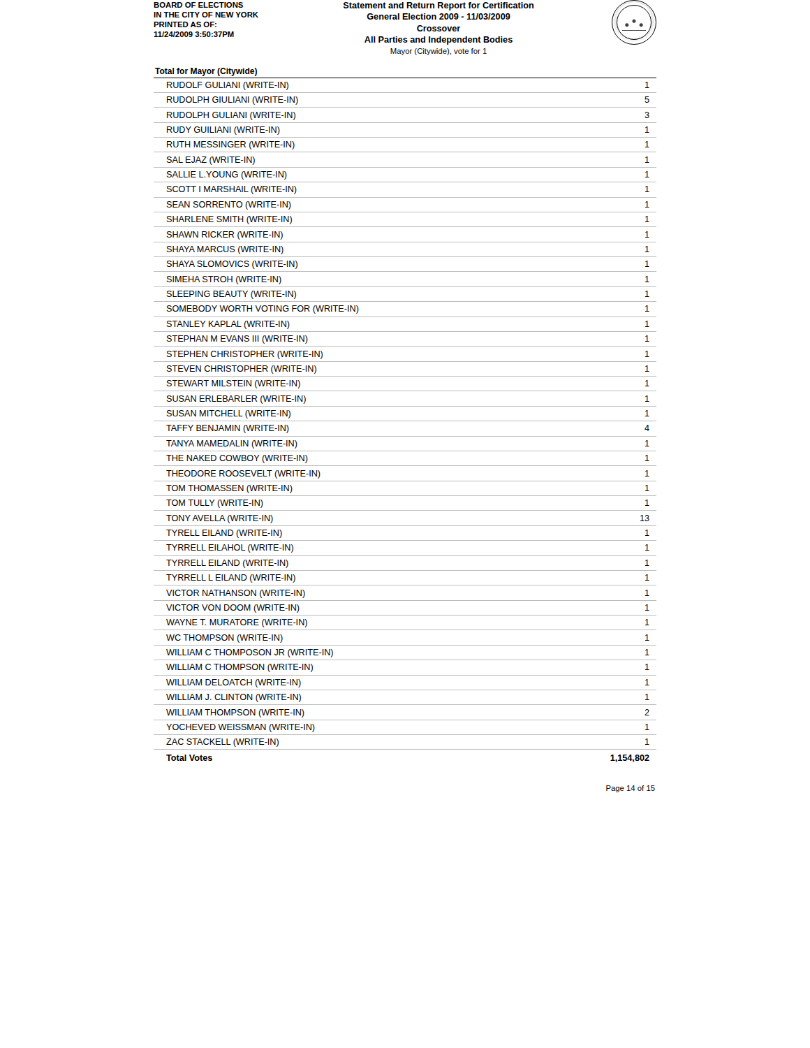BOARD OF ELECTIONS
IN THE CITY OF NEW YORK
PRINTED AS OF:
11/24/2009 3:50:37PM
Statement and Return Report for Certification
General Election 2009 - 11/03/2009
Crossover
All Parties and Independent Bodies
Mayor (Citywide), vote for 1
Total for Mayor (Citywide)
| RUDOLF GULIANI (WRITE-IN) | 1 |
| RUDOLPH GIULIANI (WRITE-IN) | 5 |
| RUDOLPH GULIANI (WRITE-IN) | 3 |
| RUDY GUILIANI (WRITE-IN) | 1 |
| RUTH MESSINGER (WRITE-IN) | 1 |
| SAL EJAZ (WRITE-IN) | 1 |
| SALLIE L.YOUNG (WRITE-IN) | 1 |
| SCOTT I MARSHAIL (WRITE-IN) | 1 |
| SEAN SORRENTO (WRITE-IN) | 1 |
| SHARLENE SMITH (WRITE-IN) | 1 |
| SHAWN RICKER (WRITE-IN) | 1 |
| SHAYA MARCUS (WRITE-IN) | 1 |
| SHAYA SLOMOVICS (WRITE-IN) | 1 |
| SIMEHA STROH (WRITE-IN) | 1 |
| SLEEPING BEAUTY (WRITE-IN) | 1 |
| SOMEBODY WORTH VOTING FOR (WRITE-IN) | 1 |
| STANLEY KAPLAL (WRITE-IN) | 1 |
| STEPHAN M EVANS III (WRITE-IN) | 1 |
| STEPHEN CHRISTOPHER (WRITE-IN) | 1 |
| STEVEN CHRISTOPHER (WRITE-IN) | 1 |
| STEWART MILSTEIN (WRITE-IN) | 1 |
| SUSAN ERLEBARLER (WRITE-IN) | 1 |
| SUSAN MITCHELL (WRITE-IN) | 1 |
| TAFFY BENJAMIN (WRITE-IN) | 4 |
| TANYA MAMEDALIN (WRITE-IN) | 1 |
| THE NAKED COWBOY (WRITE-IN) | 1 |
| THEODORE ROOSEVELT (WRITE-IN) | 1 |
| TOM THOMASSEN (WRITE-IN) | 1 |
| TOM TULLY (WRITE-IN) | 1 |
| TONY AVELLA (WRITE-IN) | 13 |
| TYRELL EILAND (WRITE-IN) | 1 |
| TYRRELL EILAHOL (WRITE-IN) | 1 |
| TYRRELL EILAND (WRITE-IN) | 1 |
| TYRRELL L EILAND (WRITE-IN) | 1 |
| VICTOR NATHANSON (WRITE-IN) | 1 |
| VICTOR VON DOOM (WRITE-IN) | 1 |
| WAYNE T. MURATORE (WRITE-IN) | 1 |
| WC THOMPSON (WRITE-IN) | 1 |
| WILLIAM C THOMPOSON JR (WRITE-IN) | 1 |
| WILLIAM C THOMPSON (WRITE-IN) | 1 |
| WILLIAM DELOATCH (WRITE-IN) | 1 |
| WILLIAM J. CLINTON (WRITE-IN) | 1 |
| WILLIAM THOMPSON (WRITE-IN) | 2 |
| YOCHEVED WEISSMAN (WRITE-IN) | 1 |
| ZAC STACKELL (WRITE-IN) | 1 |
| Total Votes | 1,154,802 |
Page 14 of 15